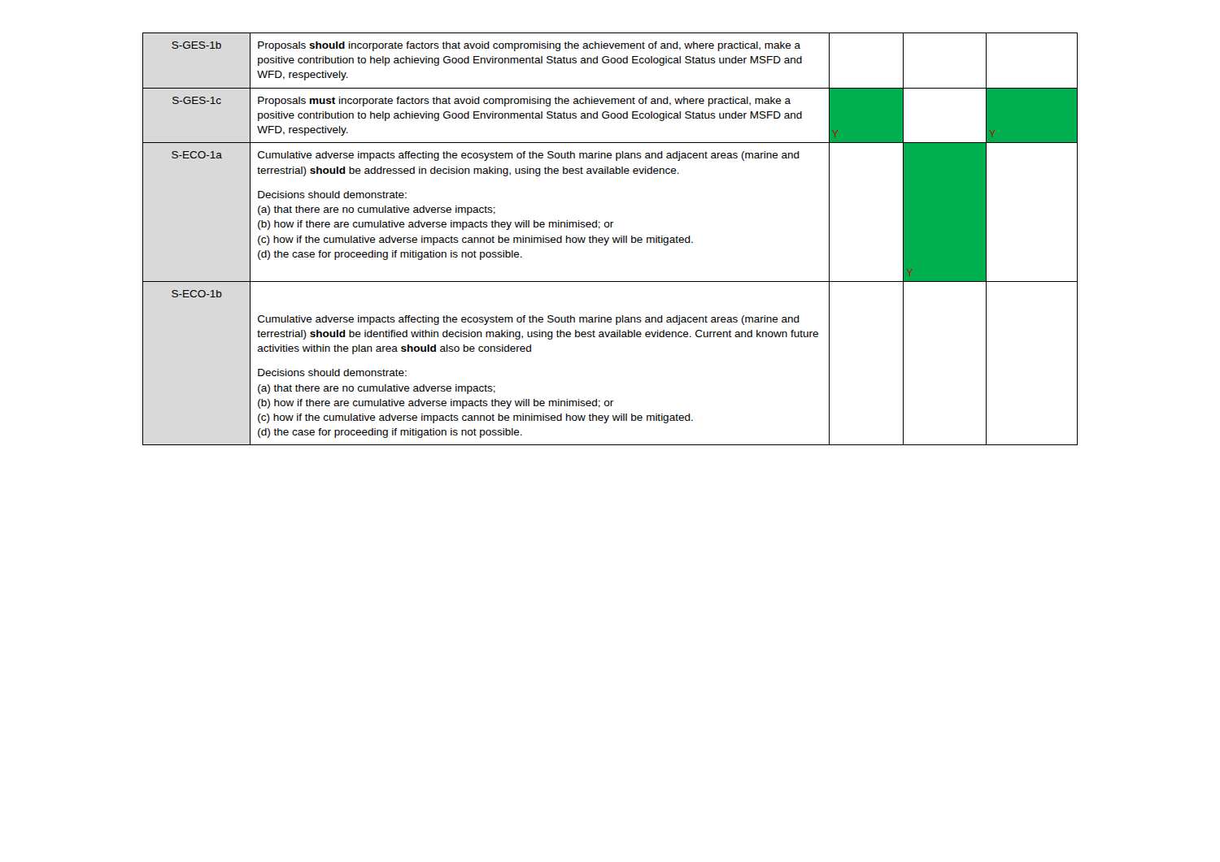| S-GES-1b | Proposals should incorporate factors that avoid compromising the achievement of and, where practical, make a positive contribution to help achieving Good Environmental Status and Good Ecological Status under MSFD and WFD, respectively. | | | |
| S-GES-1c | Proposals must incorporate factors that avoid compromising the achievement of and, where practical, make a positive contribution to help achieving Good Environmental Status and Good Ecological Status under MSFD and WFD, respectively. | Y | | Y |
| S-ECO-1a | Cumulative adverse impacts affecting the ecosystem of the South marine plans and adjacent areas (marine and terrestrial) should be addressed in decision making, using the best available evidence. Decisions should demonstrate: (a) that there are no cumulative adverse impacts; (b) how if there are cumulative adverse impacts they will be minimised; or (c) how if the cumulative adverse impacts cannot be minimised how they will be mitigated. (d) the case for proceeding if mitigation is not possible. | | Y | |
| S-ECO-1b | Cumulative adverse impacts affecting the ecosystem of the South marine plans and adjacent areas (marine and terrestrial) should be identified within decision making, using the best available evidence. Current and known future activities within the plan area should also be considered Decisions should demonstrate: (a) that there are no cumulative adverse impacts; (b) how if there are cumulative adverse impacts they will be minimised; or (c) how if the cumulative adverse impacts cannot be minimised how they will be mitigated. (d) the case for proceeding if mitigation is not possible. | | | |